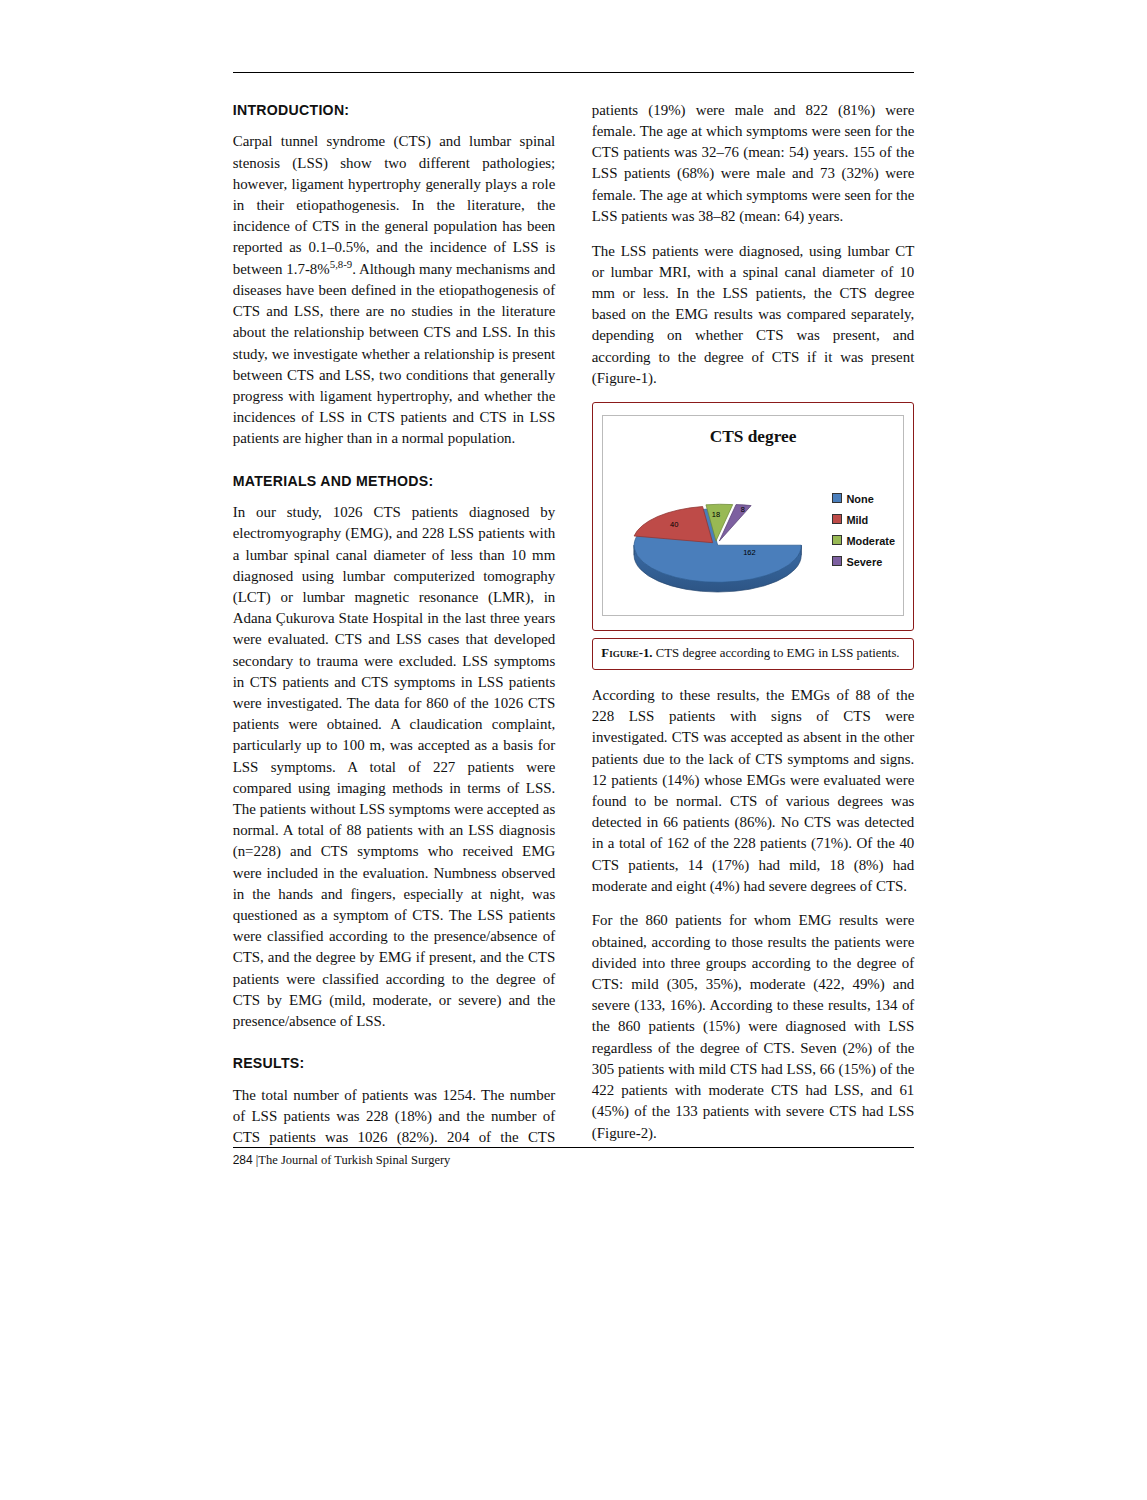INTRODUCTION:
Carpal tunnel syndrome (CTS) and lumbar spinal stenosis (LSS) show two different pathologies; however, ligament hypertrophy generally plays a role in their etiopathogenesis. In the literature, the incidence of CTS in the general population has been reported as 0.1–0.5%, and the incidence of LSS is between 1.7-8%5,8-9. Although many mechanisms and diseases have been defined in the etiopathogenesis of CTS and LSS, there are no studies in the literature about the relationship between CTS and LSS. In this study, we investigate whether a relationship is present between CTS and LSS, two conditions that generally progress with ligament hypertrophy, and whether the incidences of LSS in CTS patients and CTS in LSS patients are higher than in a normal population.
MATERIALS AND METHODS:
In our study, 1026 CTS patients diagnosed by electromyography (EMG), and 228 LSS patients with a lumbar spinal canal diameter of less than 10 mm diagnosed using lumbar computerized tomography (LCT) or lumbar magnetic resonance (LMR), in Adana Çukurova State Hospital in the last three years were evaluated. CTS and LSS cases that developed secondary to trauma were excluded. LSS symptoms in CTS patients and CTS symptoms in LSS patients were investigated. The data for 860 of the 1026 CTS patients were obtained. A claudication complaint, particularly up to 100 m, was accepted as a basis for LSS symptoms. A total of 227 patients were compared using imaging methods in terms of LSS. The patients without LSS symptoms were accepted as normal. A total of 88 patients with an LSS diagnosis (n=228) and CTS symptoms who received EMG were included in the evaluation. Numbness observed in the hands and fingers, especially at night, was questioned as a symptom of CTS. The LSS patients were classified according to the presence/absence of CTS, and the degree by EMG if present, and the CTS patients were classified according to the degree of CTS by EMG (mild, moderate, or severe) and the presence/absence of LSS.
RESULTS:
The total number of patients was 1254. The number of LSS patients was 228 (18%) and the number of CTS patients was 1026 (82%). 204 of the CTS patients (19%) were male and 822 (81%) were female. The age at which symptoms were seen for the CTS patients was 32–76 (mean: 54) years. 155 of the LSS patients (68%) were male and 73 (32%) were female. The age at which symptoms were seen for the LSS patients was 38–82 (mean: 64) years.
The LSS patients were diagnosed, using lumbar CT or lumbar MRI, with a spinal canal diameter of 10 mm or less. In the LSS patients, the CTS degree based on the EMG results was compared separately, depending on whether CTS was present, and according to the degree of CTS if it was present (Figure-1).
CTS degree
162 40 18 8
None
Mild
Moderate
Severe
Figure-1. CTS degree according to EMG in LSS patients.
According to these results, the EMGs of 88 of the 228 LSS patients with signs of CTS were investigated. CTS was accepted as absent in the other patients due to the lack of CTS symptoms and signs. 12 patients (14%) whose EMGs were evaluated were found to be normal. CTS of various degrees was detected in 66 patients (86%). No CTS was detected in a total of 162 of the 228 patients (71%). Of the 40 CTS patients, 14 (17%) had mild, 18 (8%) had moderate and eight (4%) had severe degrees of CTS.
For the 860 patients for whom EMG results were obtained, according to those results the patients were divided into three groups according to the degree of CTS: mild (305, 35%), moderate (422, 49%) and severe (133, 16%). According to these results, 134 of the 860 patients (15%) were diagnosed with LSS regardless of the degree of CTS. Seven (2%) of the 305 patients with mild CTS had LSS, 66 (15%) of the 422 patients with moderate CTS had LSS, and 61 (45%) of the 133 patients with severe CTS had LSS (Figure-2).
284 |The Journal of Turkish Spinal Surgery